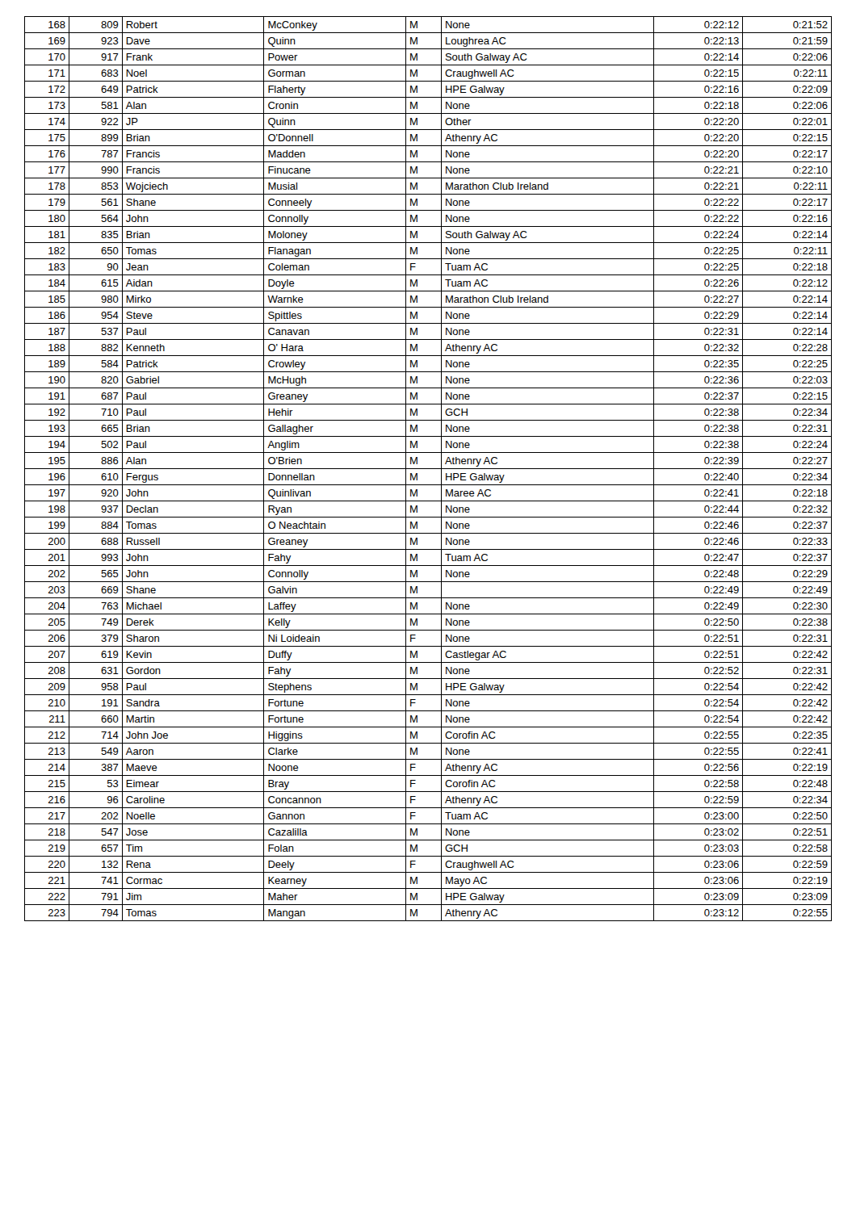| 168 | 809 | Robert | McConkey | M | None | 0:22:12 | 0:21:52 |
| 169 | 923 | Dave | Quinn | M | Loughrea AC | 0:22:13 | 0:21:59 |
| 170 | 917 | Frank | Power | M | South Galway AC | 0:22:14 | 0:22:06 |
| 171 | 683 | Noel | Gorman | M | Craughwell AC | 0:22:15 | 0:22:11 |
| 172 | 649 | Patrick | Flaherty | M | HPE Galway | 0:22:16 | 0:22:09 |
| 173 | 581 | Alan | Cronin | M | None | 0:22:18 | 0:22:06 |
| 174 | 922 | JP | Quinn | M | Other | 0:22:20 | 0:22:01 |
| 175 | 899 | Brian | O'Donnell | M | Athenry AC | 0:22:20 | 0:22:15 |
| 176 | 787 | Francis | Madden | M | None | 0:22:20 | 0:22:17 |
| 177 | 990 | Francis | Finucane | M | None | 0:22:21 | 0:22:10 |
| 178 | 853 | Wojciech | Musial | M | Marathon Club Ireland | 0:22:21 | 0:22:11 |
| 179 | 561 | Shane | Conneely | M | None | 0:22:22 | 0:22:17 |
| 180 | 564 | John | Connolly | M | None | 0:22:22 | 0:22:16 |
| 181 | 835 | Brian | Moloney | M | South Galway AC | 0:22:24 | 0:22:14 |
| 182 | 650 | Tomas | Flanagan | M | None | 0:22:25 | 0:22:11 |
| 183 | 90 | Jean | Coleman | F | Tuam AC | 0:22:25 | 0:22:18 |
| 184 | 615 | Aidan | Doyle | M | Tuam AC | 0:22:26 | 0:22:12 |
| 185 | 980 | Mirko | Warnke | M | Marathon Club Ireland | 0:22:27 | 0:22:14 |
| 186 | 954 | Steve | Spittles | M | None | 0:22:29 | 0:22:14 |
| 187 | 537 | Paul | Canavan | M | None | 0:22:31 | 0:22:14 |
| 188 | 882 | Kenneth | O' Hara | M | Athenry AC | 0:22:32 | 0:22:28 |
| 189 | 584 | Patrick | Crowley | M | None | 0:22:35 | 0:22:25 |
| 190 | 820 | Gabriel | McHugh | M | None | 0:22:36 | 0:22:03 |
| 191 | 687 | Paul | Greaney | M | None | 0:22:37 | 0:22:15 |
| 192 | 710 | Paul | Hehir | M | GCH | 0:22:38 | 0:22:34 |
| 193 | 665 | Brian | Gallagher | M | None | 0:22:38 | 0:22:31 |
| 194 | 502 | Paul | Anglim | M | None | 0:22:38 | 0:22:24 |
| 195 | 886 | Alan | O'Brien | M | Athenry AC | 0:22:39 | 0:22:27 |
| 196 | 610 | Fergus | Donnellan | M | HPE Galway | 0:22:40 | 0:22:34 |
| 197 | 920 | John | Quinlivan | M | Maree AC | 0:22:41 | 0:22:18 |
| 198 | 937 | Declan | Ryan | M | None | 0:22:44 | 0:22:32 |
| 199 | 884 | Tomas | O Neachtain | M | None | 0:22:46 | 0:22:37 |
| 200 | 688 | Russell | Greaney | M | None | 0:22:46 | 0:22:33 |
| 201 | 993 | John | Fahy | M | Tuam AC | 0:22:47 | 0:22:37 |
| 202 | 565 | John | Connolly | M | None | 0:22:48 | 0:22:29 |
| 203 | 669 | Shane | Galvin | M | | 0:22:49 | 0:22:49 |
| 204 | 763 | Michael | Laffey | M | None | 0:22:49 | 0:22:30 |
| 205 | 749 | Derek | Kelly | M | None | 0:22:50 | 0:22:38 |
| 206 | 379 | Sharon | Ni Loideain | F | None | 0:22:51 | 0:22:31 |
| 207 | 619 | Kevin | Duffy | M | Castlegar AC | 0:22:51 | 0:22:42 |
| 208 | 631 | Gordon | Fahy | M | None | 0:22:52 | 0:22:31 |
| 209 | 958 | Paul | Stephens | M | HPE Galway | 0:22:54 | 0:22:42 |
| 210 | 191 | Sandra | Fortune | F | None | 0:22:54 | 0:22:42 |
| 211 | 660 | Martin | Fortune | M | None | 0:22:54 | 0:22:42 |
| 212 | 714 | John Joe | Higgins | M | Corofin AC | 0:22:55 | 0:22:35 |
| 213 | 549 | Aaron | Clarke | M | None | 0:22:55 | 0:22:41 |
| 214 | 387 | Maeve | Noone | F | Athenry AC | 0:22:56 | 0:22:19 |
| 215 | 53 | Eimear | Bray | F | Corofin AC | 0:22:58 | 0:22:48 |
| 216 | 96 | Caroline | Concannon | F | Athenry AC | 0:22:59 | 0:22:34 |
| 217 | 202 | Noelle | Gannon | F | Tuam AC | 0:23:00 | 0:22:50 |
| 218 | 547 | Jose | Cazalilla | M | None | 0:23:02 | 0:22:51 |
| 219 | 657 | Tim | Folan | M | GCH | 0:23:03 | 0:22:58 |
| 220 | 132 | Rena | Deely | F | Craughwell AC | 0:23:06 | 0:22:59 |
| 221 | 741 | Cormac | Kearney | M | Mayo AC | 0:23:06 | 0:22:19 |
| 222 | 791 | Jim | Maher | M | HPE Galway | 0:23:09 | 0:23:09 |
| 223 | 794 | Tomas | Mangan | M | Athenry AC | 0:23:12 | 0:22:55 |